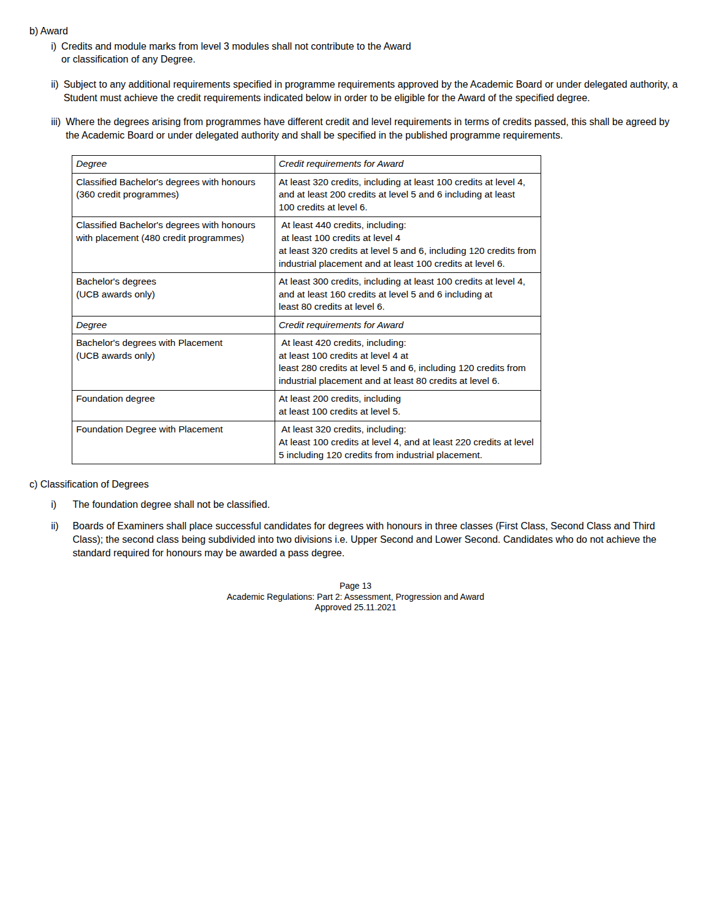b) Award
i) Credits and module marks from level 3 modules shall not contribute to the Award
or classification of any Degree.
ii) Subject to any additional requirements specified in programme requirements approved by the Academic Board or under delegated authority, a Student must achieve the credit requirements indicated below in order to be eligible for the Award of the specified degree.
iii) Where the degrees arising from programmes have different credit and level requirements in terms of credits passed, this shall be agreed by the Academic Board or under delegated authority and shall be specified in the published programme requirements.
| Degree | Credit requirements for Award |
| Classified Bachelor's degrees with honours (360 credit programmes) | At least 320 credits, including at least 100 credits at level 4, and at least 200 credits at level 5 and 6 including at least 100 credits at level 6. |
| Classified Bachelor's degrees with honours with placement (480 credit programmes) | At least 440 credits, including: at least 100 credits at level 4 at least 320 credits at level 5 and 6, including 120 credits from industrial placement and at least 100 credits at level 6. |
| Bachelor's degrees (UCB awards only) | At least 300 credits, including at least 100 credits at level 4, and at least 160 credits at level 5 and 6 including at least 80 credits at level 6. |
| Degree | Credit requirements for Award |
| Bachelor's degrees with Placement (UCB awards only) | At least 420 credits, including: at least 100 credits at level 4 at least 280 credits at level 5 and 6, including 120 credits from industrial placement and at least 80 credits at level 6. |
| Foundation degree | At least 200 credits, including at least 100 credits at level 5. |
| Foundation Degree with Placement | At least 320 credits, including: At least 100 credits at level 4, and at least 220 credits at level 5 including 120 credits from industrial placement. |
c) Classification of Degrees
i) The foundation degree shall not be classified.
ii) Boards of Examiners shall place successful candidates for degrees with honours in three classes (First Class, Second Class and Third Class); the second class being subdivided into two divisions i.e. Upper Second and Lower Second. Candidates who do not achieve the standard required for honours may be awarded a pass degree.
Page 13
Academic Regulations: Part 2: Assessment, Progression and Award
Approved 25.11.2021